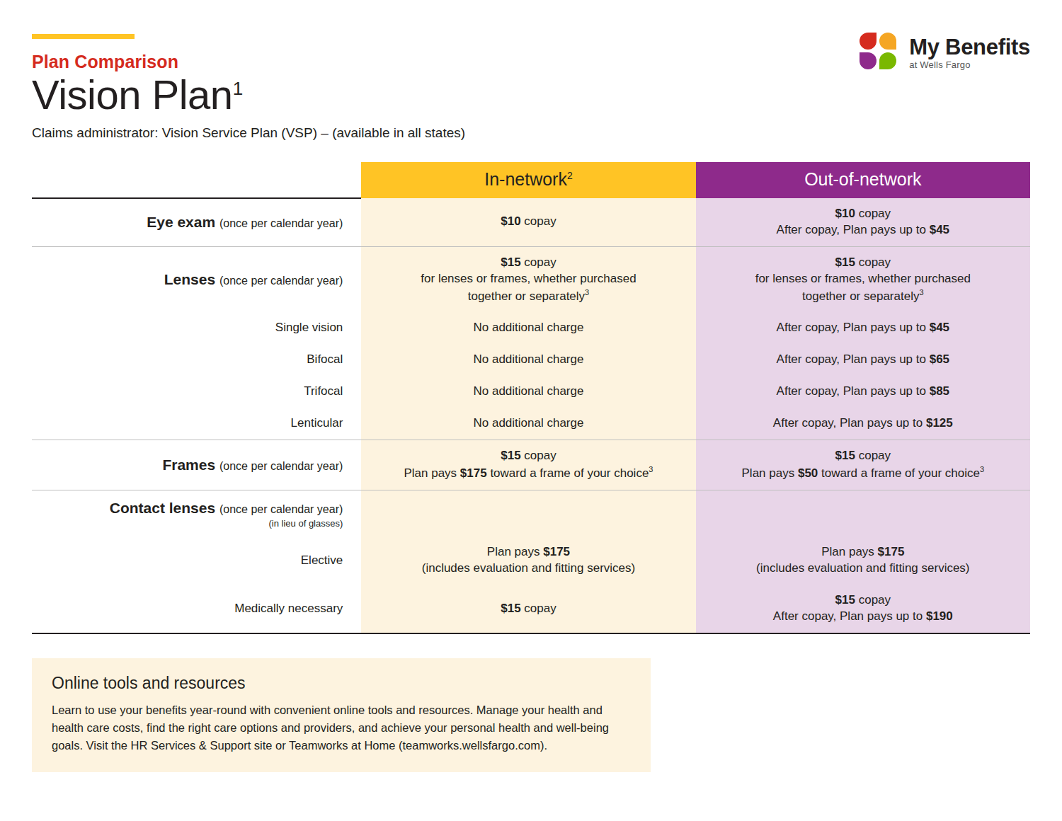Plan Comparison
Vision Plan1
Claims administrator: Vision Service Plan (VSP) – (available in all states)
My Benefits
at Wells Fargo
| | In-network 2 | Out-of-network |
| --- | --- | --- |
| Eye exam (once per calendar year) | $10 copay | $10 copay After copay, Plan pays up to $45 |
| Lenses (once per calendar year) | $15 copay for lenses or frames, whether purchased together or separately 3 | $15 copay for lenses or frames, whether purchased together or separately 3 |
| Single vision | No additional charge | After copay, Plan pays up to $45 |
| Bifocal | No additional charge | After copay, Plan pays up to $65 |
| Trifocal | No additional charge | After copay, Plan pays up to $85 |
| Lenticular | No additional charge | After copay, Plan pays up to $125 |
| Frames (once per calendar year) | $15 copay Plan pays $175 toward a frame of your choice 3 | $15 copay Plan pays $50 toward a frame of your choice 3 |
| Contact lenses (once per calendar year) (in lieu of glasses) | | |
| Elective | Plan pays $175 (includes evaluation and fitting services) | Plan pays $175 (includes evaluation and fitting services) |
| Medically necessary | $15 copay | $15 copay After copay, Plan pays up to $190 |
Online tools and resources
Learn to use your benefits year-round with convenient online tools and resources. Manage your health and health care costs, find the right care options and providers, and achieve your personal health and well-being goals. Visit the HR Services & Support site or Teamworks at Home (teamworks.wellsfargo.com).